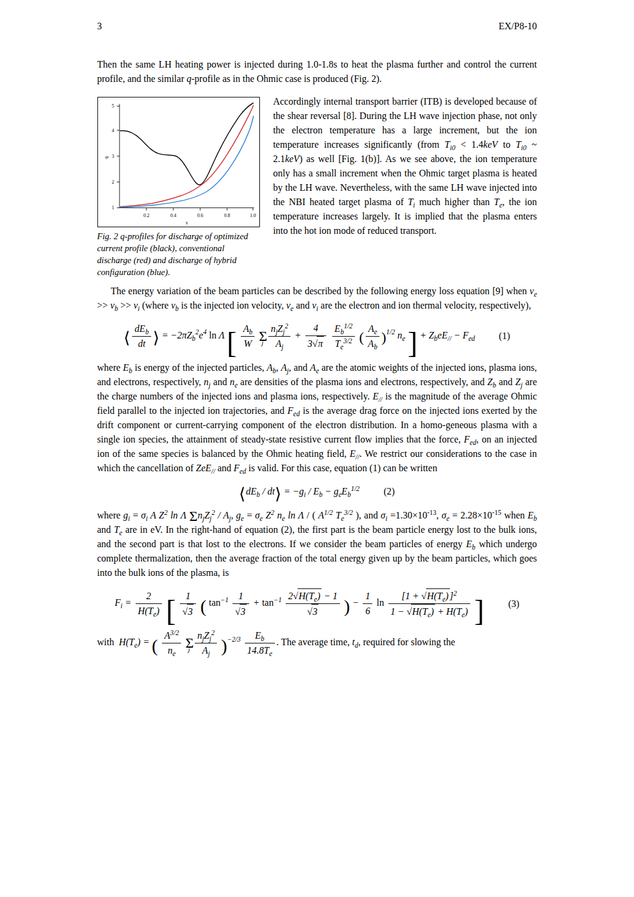3 EX/P8-10
Then the same LH heating power is injected during 1.0-1.8s to heat the plasma further and control the current profile, and the similar q-profile as in the Ohmic case is produced (Fig. 2).
1 2 3 4 5 0.2 0.4 0.6 0.8 1.0 x q
Fig. 2 q-profiles for discharge of optimized current profile (black), conventional discharge (red) and discharge of hybrid configuration (blue).
Accordingly internal transport barrier (ITB) is developed because of the shear reversal [8]. During the LH wave injection phase, not only the electron temperature has a large increment, but the ion temperature increases significantly (from Ti0 < 1.4keV to Ti0 ~ 2.1keV) as well [Fig. 1(b)]. As we see above, the ion temperature only has a small increment when the Ohmic target plasma is heated by the LH wave. Nevertheless, with the same LH wave injected into the NBI heated target plasma of Ti much higher than Te, the ion temperature increases largely. It is implied that the plasma enters into the hot ion mode of reduced transport.
The energy variation of the beam particles can be described by the following energy loss equation [9] when ve >> vb >> vi (where vb is the injected ion velocity, ve and vi are the electron and ion thermal velocity, respectively),
⟨dEb dt⟩ = −2πZb2e4 ln Λ [ Ab W Σj njZj2 Aj + 43√π Eb1/2 Te3/2 (Ae Ab)1/2 ne ] + ZbeE// − Fed
(1)
where Eb is energy of the injected particles, Ab, Aj, and Ae are the atomic weights of the injected ions, plasma ions, and electrons, respectively, nj and ne are densities of the plasma ions and electrons, respectively, and Zb and Zj are the charge numbers of the injected ions and plasma ions, respectively. E// is the magnitude of the average Ohmic field parallel to the injected ion trajectories, and Fed is the average drag force on the injected ions exerted by the drift component or current-carrying component of the electron distribution. In a homo-geneous plasma with a single ion species, the attainment of steady-state resistive current flow implies that the force, Fed, on an injected ion of the same species is balanced by the Ohmic heating field, E//. We restrict our considerations to the case in which the cancellation of ZeE// and Fed is valid. For this case, equation (1) can be written
⟨dEb / dt⟩ = −gi / Eb − geEb1/2
(2)
where gi = σi A Z2 ln Λ ΣnjZj2 / Aj, ge = σe Z2 ne ln Λ / ( A1/2 Te3/2 ), and σi =1.30×10-13, σe = 2.28×10-15 when Eb and Te are in eV. In the right-hand of equation (2), the first part is the beam particle energy lost to the bulk ions, and the second part is that lost to the electrons. If we consider the beam particles of energy Eb which undergo complete thermalization, then the average fraction of the total energy given up by the beam particles, which goes into the bulk ions of the plasma, is
Fi = 2 H(Te) [ 1√3 ( tan−1 1√3 + tan−1 2√H(Te) − 1√3 ) − 16 ln [1 + √H(Te)]21 − √H(Te) + H(Te) ]
(3)
with H(Te) = ( A3/2 ne Σj njZj2 Aj )−2/3 Eb 14.8Te. The average time, td, required for slowing the